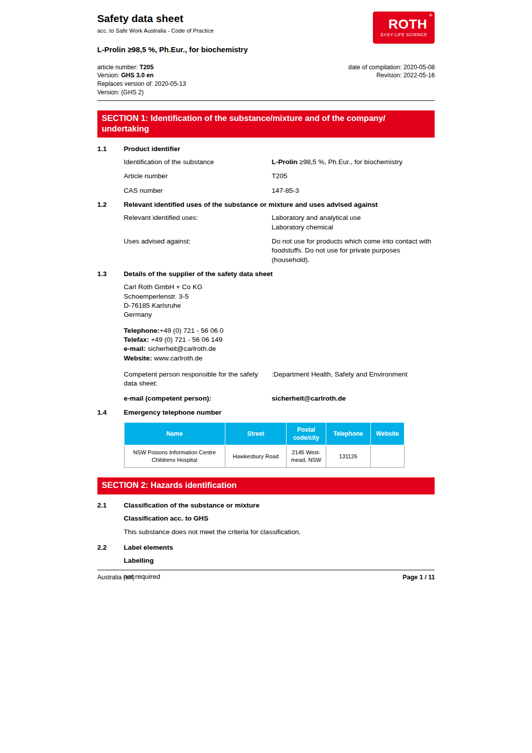Safety data sheet
acc. to Safe Work Australia - Code of Practice
L-Prolin ≥98,5 %, Ph.Eur., for biochemistry
® ROTH EASY LIFE SCIENCE
article number: T205
Version: GHS 3.0 en
Replaces version of: 2020-05-13
Version: (GHS 2)
date of compilation: 2020-05-08
Revision: 2022-05-16
SECTION 1: Identification of the substance/mixture and of the company/
undertaking
1.1
Product identifier
Identification of the substance
L-Prolin ≥98,5 %, Ph.Eur., for biochemistry
Article number
T205
CAS number
147-85-3
1.2
Relevant identified uses of the substance or mixture and uses advised against
Relevant identified uses:
Laboratory and analytical use
Laboratory chemical
Uses advised against:
Do not use for products which come into contact with foodstuffs. Do not use for private purposes (household).
1.3
Details of the supplier of the safety data sheet
Carl Roth GmbH + Co KG
Schoemperlenstr. 3-5
D-76185 Karlsruhe
Germany
Telephone:+49 (0) 721 - 56 06 0
Telefax: +49 (0) 721 - 56 06 149
e-mail: sicherheit@carlroth.de
Website: www.carlroth.de
Competent person responsible for the safety data sheet:
:Department Health, Safety and Environment
e-mail (competent person):
sicherheit@carlroth.de
1.4
Emergency telephone number
| Name | Street | Postal code/city | Telephone | Website |
| --- | --- | --- | --- | --- |
| NSW Poisons Information Centre Childrens Hospital | Hawkesbury Road | 2145 West- mead, NSW | 131126 | |
SECTION 2: Hazards identification
2.1
Classification of the substance or mixture
Classification acc. to GHS
This substance does not meet the criteria for classification.
2.2
Label elements
Labelling
not required
Australia (en)
Page 1 / 11